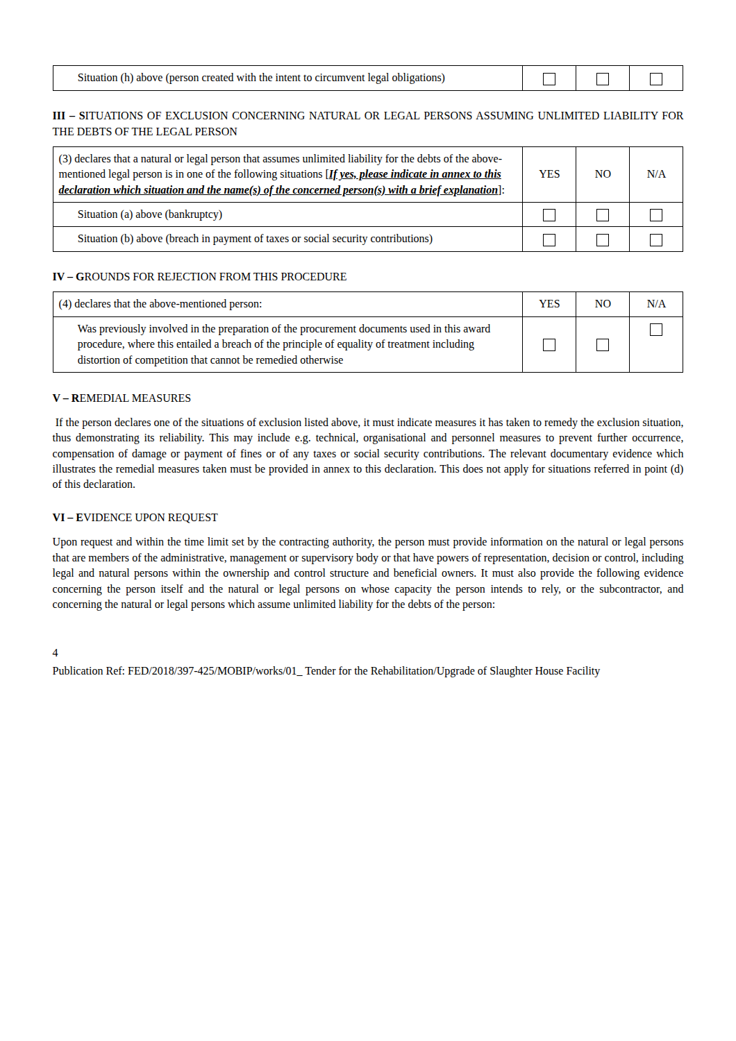| Situation (h) above (person created with the intent to circumvent legal obligations) | | | |
III – SITUATIONS OF EXCLUSION CONCERNING NATURAL OR LEGAL PERSONS ASSUMING UNLIMITED LIABILITY FOR THE DEBTS OF THE LEGAL PERSON
| (3) declares that a natural or legal person that assumes unlimited liability for the debts of the above-mentioned legal person is in one of the following situations [ If yes, please indicate in annex to this declaration which situation and the name(s) of the concerned person(s) with a brief explanation ]: | YES | NO | N/A |
| Situation (a) above (bankruptcy) | | | |
| Situation (b) above (breach in payment of taxes or social security contributions) | | | |
IV – GROUNDS FOR REJECTION FROM THIS PROCEDURE
| (4) declares that the above-mentioned person: | YES | NO | N/A |
| Was previously involved in the preparation of the procurement documents used in this award procedure, where this entailed a breach of the principle of equality of treatment including distortion of competition that cannot be remedied otherwise | | | |
V – REMEDIAL MEASURES
If the person declares one of the situations of exclusion listed above, it must indicate measures it has taken to remedy the exclusion situation, thus demonstrating its reliability. This may include e.g. technical, organisational and personnel measures to prevent further occurrence, compensation of damage or payment of fines or of any taxes or social security contributions. The relevant documentary evidence which illustrates the remedial measures taken must be provided in annex to this declaration. This does not apply for situations referred in point (d) of this declaration.
VI – EVIDENCE UPON REQUEST
Upon request and within the time limit set by the contracting authority, the person must provide information on the natural or legal persons that are members of the administrative, management or supervisory body or that have powers of representation, decision or control, including legal and natural persons within the ownership and control structure and beneficial owners. It must also provide the following evidence concerning the person itself and the natural or legal persons on whose capacity the person intends to rely, or the subcontractor, and concerning the natural or legal persons which assume unlimited liability for the debts of the person:
4
Publication Ref: FED/2018/397-425/MOBIP/works/01_ Tender for the Rehabilitation/Upgrade of Slaughter House Facility